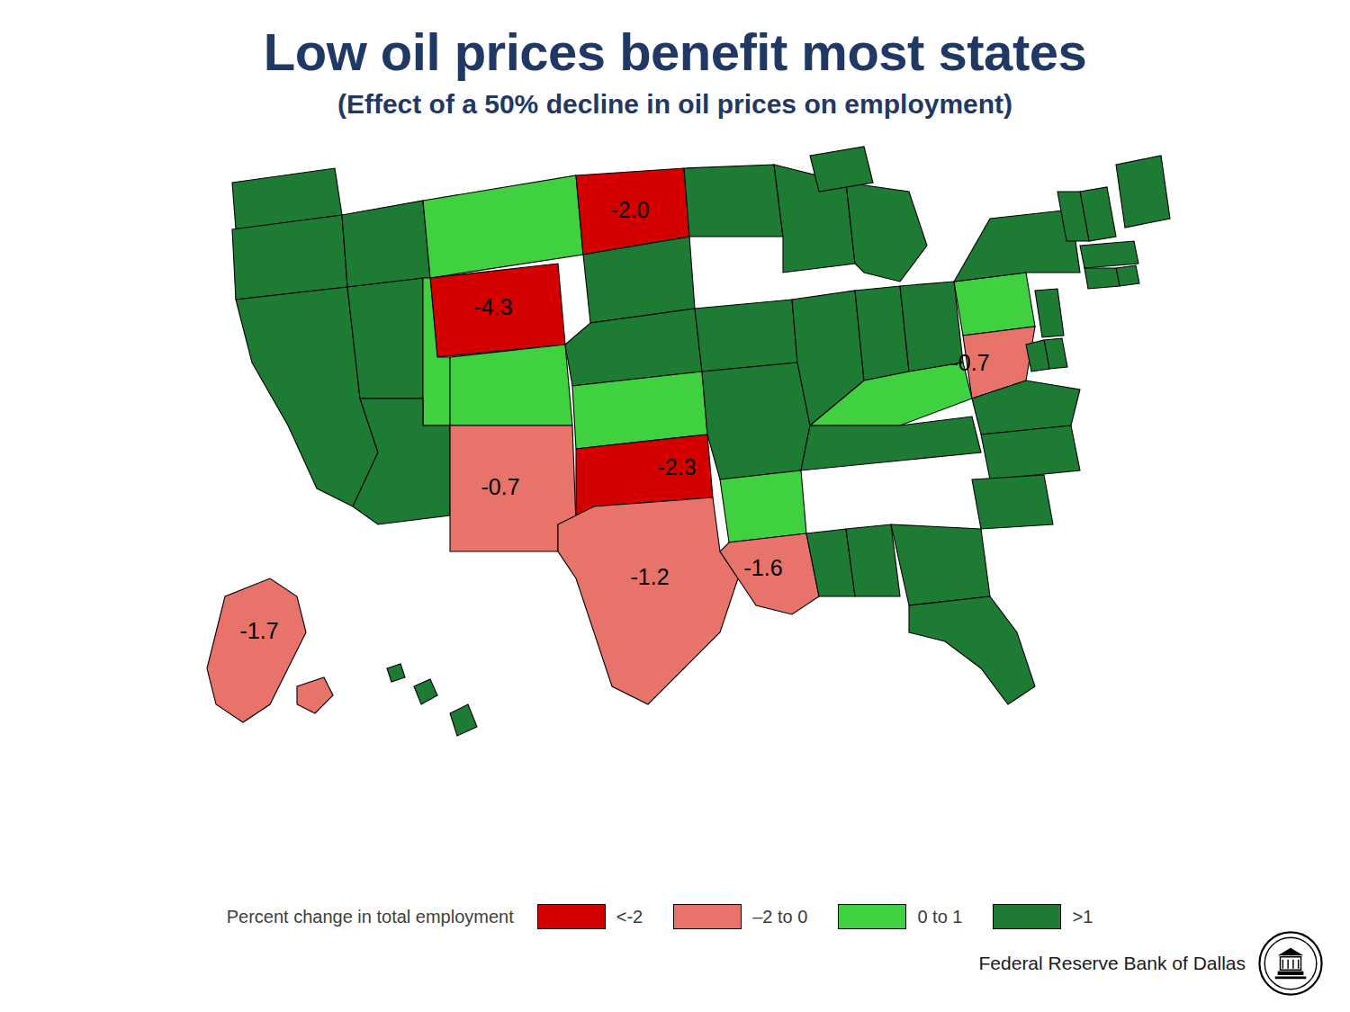Low oil prices benefit most states
(Effect of a 50% decline in oil prices on employment)
-2.0 -4.3 -0.7 -0.7 -2.3 -1.2 -1.6 -1.7
Percent change in total employment <-2 –2 to 0 0 to 1 >1
Federal Reserve Bank of Dallas